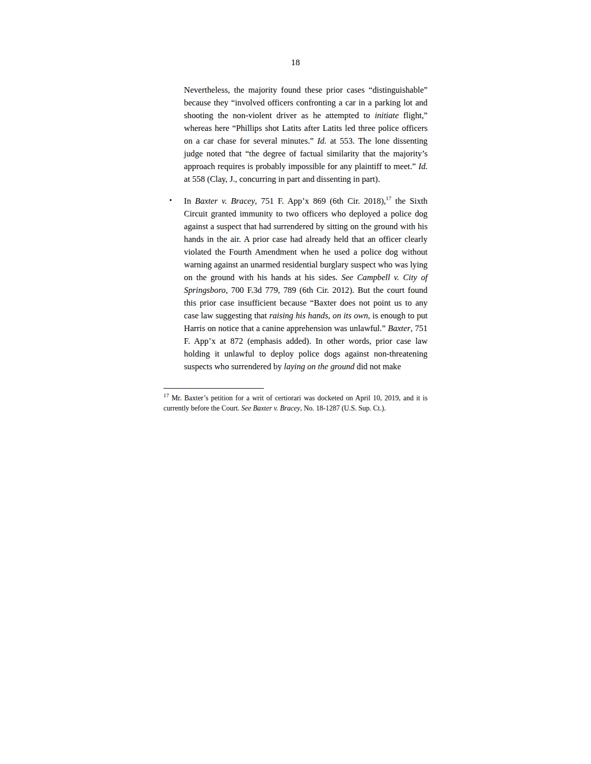18
Nevertheless, the majority found these prior cases “distinguishable” because they “involved officers confronting a car in a parking lot and shooting the non-violent driver as he attempted to initiate flight,” whereas here “Phillips shot Latits after Latits led three police officers on a car chase for several minutes.” Id. at 553. The lone dissenting judge noted that “the degree of factual similarity that the majority’s approach requires is probably impossible for any plaintiff to meet.” Id. at 558 (Clay, J., concurring in part and dissenting in part).
•
In Baxter v. Bracey, 751 F. App’x 869 (6th Cir. 2018),17 the Sixth Circuit granted immunity to two officers who deployed a police dog against a suspect that had surrendered by sitting on the ground with his hands in the air. A prior case had already held that an officer clearly violated the Fourth Amendment when he used a police dog without warning against an unarmed residential burglary suspect who was lying on the ground with his hands at his sides. See Campbell v. City of Springsboro, 700 F.3d 779, 789 (6th Cir. 2012). But the court found this prior case insufficient because “Baxter does not point us to any case law suggesting that raising his hands, on its own, is enough to put Harris on notice that a canine apprehension was unlawful.” Baxter, 751 F. App’x at 872 (emphasis added). In other words, prior case law holding it unlawful to deploy police dogs against non-threatening suspects who surrendered by laying on the ground did not make
17 Mr. Baxter’s petition for a writ of certiorari was docketed on April 10, 2019, and it is currently before the Court. See Baxter v. Bracey, No. 18-1287 (U.S. Sup. Ct.).